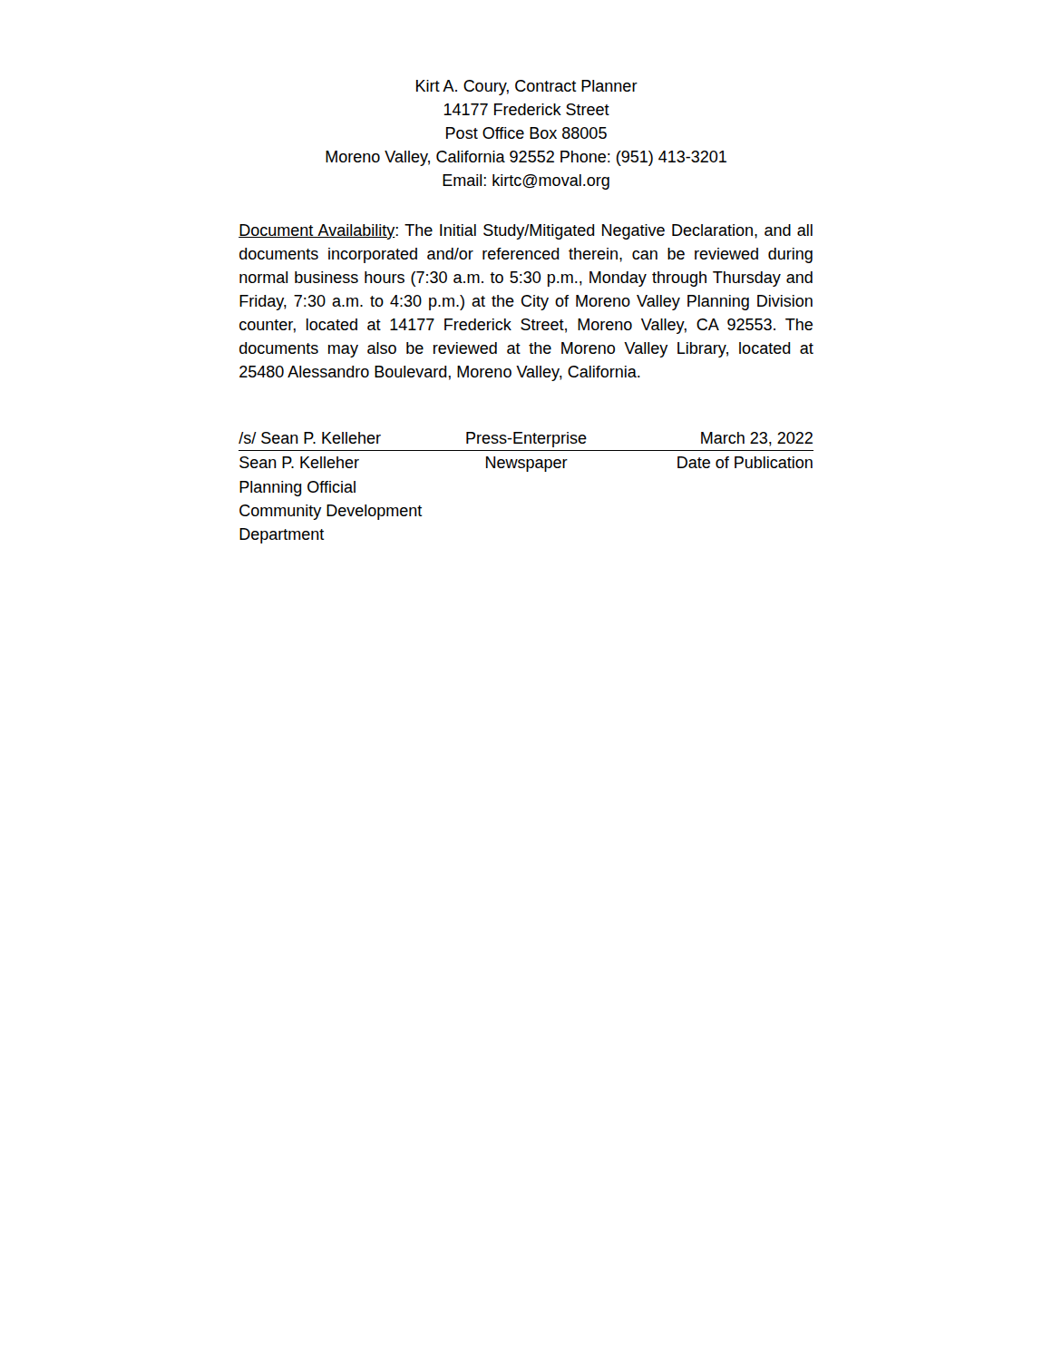Kirt A. Coury, Contract Planner
14177 Frederick Street
Post Office Box 88005
Moreno Valley, California 92552 Phone: (951) 413-3201
Email: kirtc@moval.org
Document Availability: The Initial Study/Mitigated Negative Declaration, and all documents incorporated and/or referenced therein, can be reviewed during normal business hours (7:30 a.m. to 5:30 p.m., Monday through Thursday and Friday, 7:30 a.m. to 4:30 p.m.) at the City of Moreno Valley Planning Division counter, located at 14177 Frederick Street, Moreno Valley, CA 92553. The documents may also be reviewed at the Moreno Valley Library, located at 25480 Alessandro Boulevard, Moreno Valley, California.
| /s/ Sean P. Kelleher | Press-Enterprise | March 23, 2022 |
| Sean P. Kelleher | Newspaper | Date of Publication |
| Planning Official | | |
| Community Development Department | | |